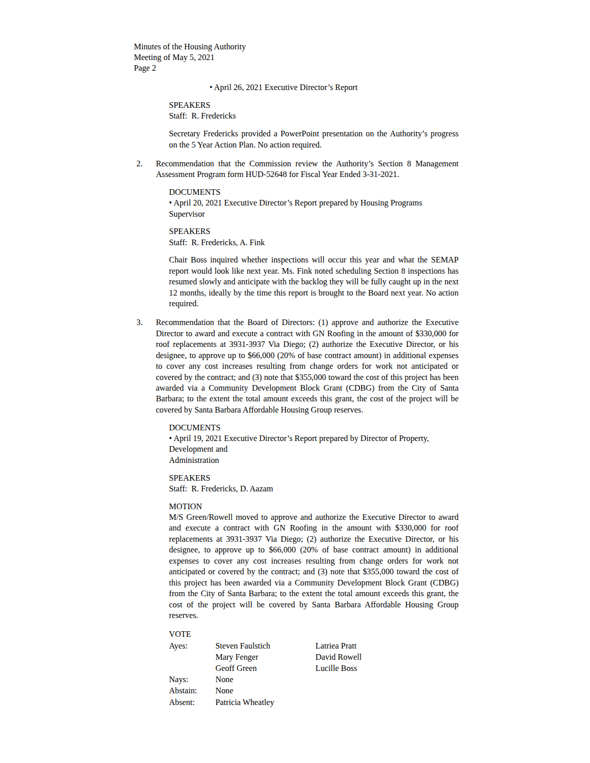Minutes of the Housing Authority
Meeting of May 5, 2021
Page 2
• April 26, 2021 Executive Director’s Report
SPEAKERS
Staff: R. Fredericks
Secretary Fredericks provided a PowerPoint presentation on the Authority’s progress on the 5 Year Action Plan. No action required.
2.
Recommendation that the Commission review the Authority’s Section 8 Management Assessment Program form HUD-52648 for Fiscal Year Ended 3-31-2021.
DOCUMENTS
• April 20, 2021 Executive Director’s Report prepared by Housing Programs Supervisor
SPEAKERS
Staff: R. Fredericks, A. Fink
Chair Boss inquired whether inspections will occur this year and what the SEMAP report would look like next year. Ms. Fink noted scheduling Section 8 inspections has resumed slowly and anticipate with the backlog they will be fully caught up in the next 12 months, ideally by the time this report is brought to the Board next year. No action required.
3.
Recommendation that the Board of Directors: (1) approve and authorize the Executive Director to award and execute a contract with GN Roofing in the amount of $330,000 for roof replacements at 3931-3937 Via Diego; (2) authorize the Executive Director, or his designee, to approve up to $66,000 (20% of base contract amount) in additional expenses to cover any cost increases resulting from change orders for work not anticipated or covered by the contract; and (3) note that $355,000 toward the cost of this project has been awarded via a Community Development Block Grant (CDBG) from the City of Santa Barbara; to the extent the total amount exceeds this grant, the cost of the project will be covered by Santa Barbara Affordable Housing Group reserves.
DOCUMENTS
• April 19, 2021 Executive Director’s Report prepared by Director of Property, Development and
Administration
SPEAKERS
Staff: R. Fredericks, D. Aazam
MOTION
M/S Green/Rowell moved to approve and authorize the Executive Director to award and execute a contract with GN Roofing in the amount with $330,000 for roof replacements at 3931-3937 Via Diego; (2) authorize the Executive Director, or his designee, to approve up to $66,000 (20% of base contract amount) in additional expenses to cover any cost increases resulting from change orders for work not anticipated or covered by the contract; and (3) note that $355,000 toward the cost of this project has been awarded via a Community Development Block Grant (CDBG) from the City of Santa Barbara; to the extent the total amount exceeds this grant, the cost of the project will be covered by Santa Barbara Affordable Housing Group reserves.
VOTE
| Ayes: | Steven Faulstich | Latriea Pratt |
| | Mary Fenger | David Rowell |
| | Geoff Green | Lucille Boss |
| Nays: | None | |
| Abstain: | None | |
| Absent: | Patricia Wheatley | |